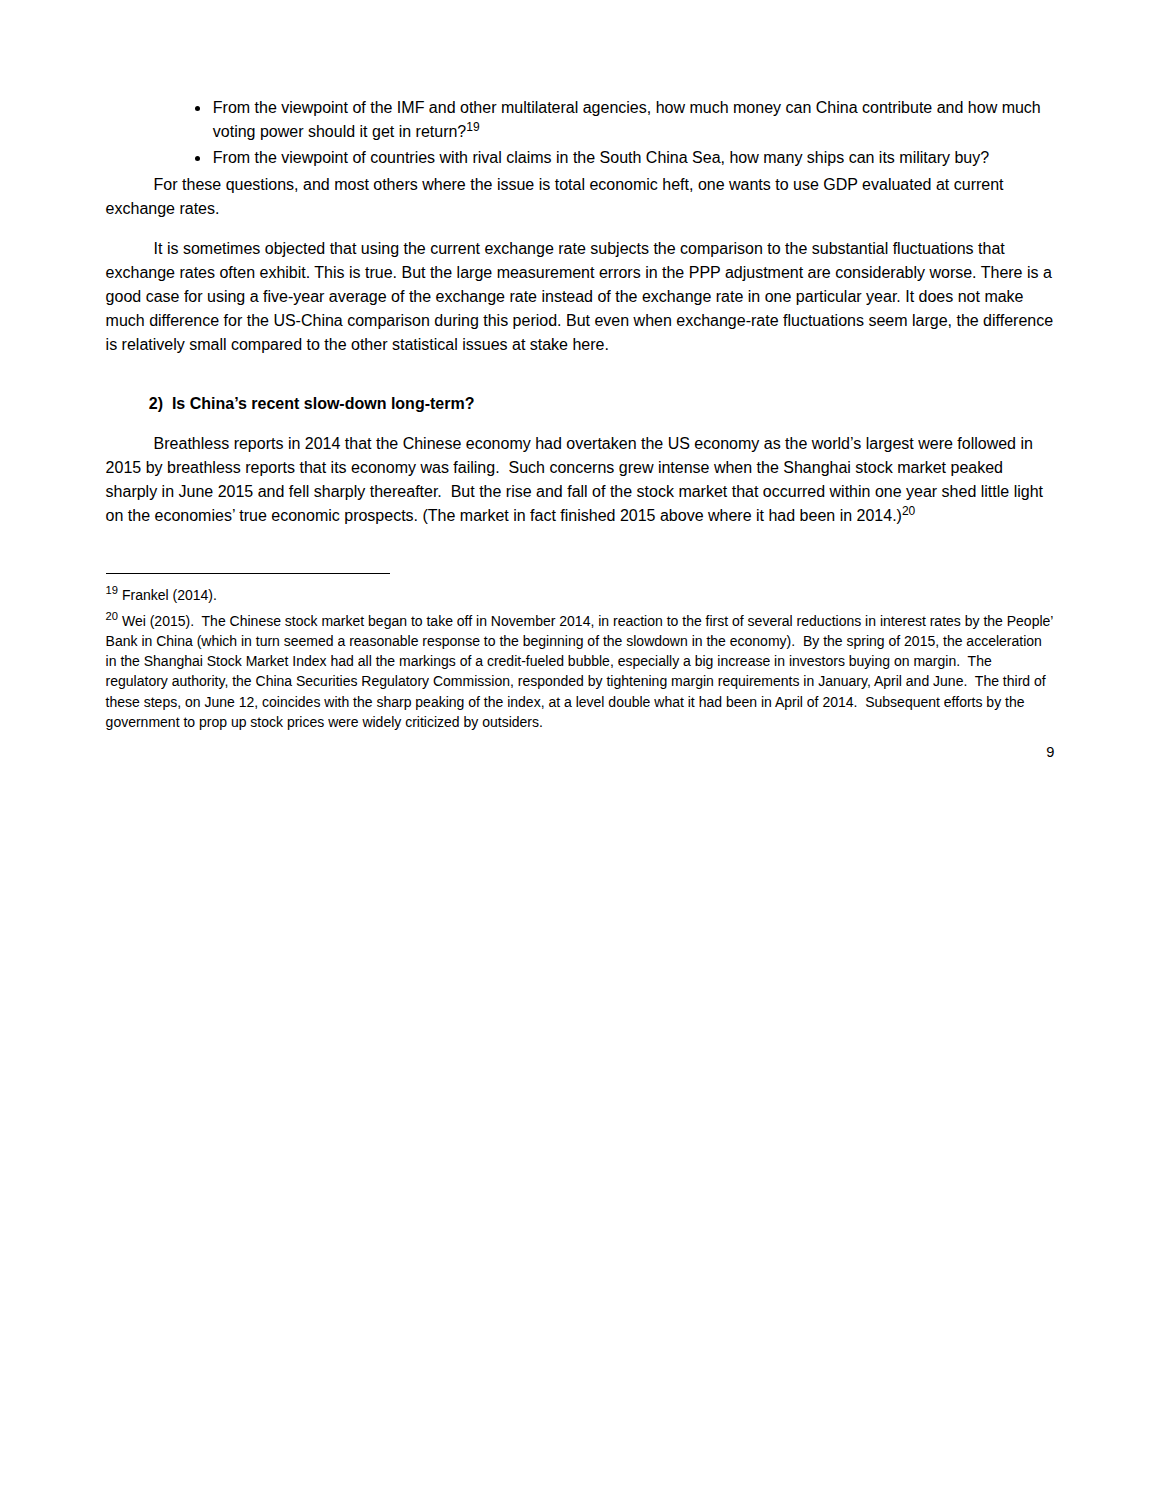From the viewpoint of the IMF and other multilateral agencies, how much money can China contribute and how much voting power should it get in return?19
From the viewpoint of countries with rival claims in the South China Sea, how many ships can its military buy?
For these questions, and most others where the issue is total economic heft, one wants to use GDP evaluated at current exchange rates.
It is sometimes objected that using the current exchange rate subjects the comparison to the substantial fluctuations that exchange rates often exhibit. This is true. But the large measurement errors in the PPP adjustment are considerably worse. There is a good case for using a five-year average of the exchange rate instead of the exchange rate in one particular year. It does not make much difference for the US-China comparison during this period. But even when exchange-rate fluctuations seem large, the difference is relatively small compared to the other statistical issues at stake here.
2) Is China’s recent slow-down long-term?
Breathless reports in 2014 that the Chinese economy had overtaken the US economy as the world’s largest were followed in 2015 by breathless reports that its economy was failing. Such concerns grew intense when the Shanghai stock market peaked sharply in June 2015 and fell sharply thereafter. But the rise and fall of the stock market that occurred within one year shed little light on the economies’ true economic prospects. (The market in fact finished 2015 above where it had been in 2014.)20
19 Frankel (2014).
20 Wei (2015). The Chinese stock market began to take off in November 2014, in reaction to the first of several reductions in interest rates by the People’ Bank in China (which in turn seemed a reasonable response to the beginning of the slowdown in the economy). By the spring of 2015, the acceleration in the Shanghai Stock Market Index had all the markings of a credit-fueled bubble, especially a big increase in investors buying on margin. The regulatory authority, the China Securities Regulatory Commission, responded by tightening margin requirements in January, April and June. The third of these steps, on June 12, coincides with the sharp peaking of the index, at a level double what it had been in April of 2014. Subsequent efforts by the government to prop up stock prices were widely criticized by outsiders.
9